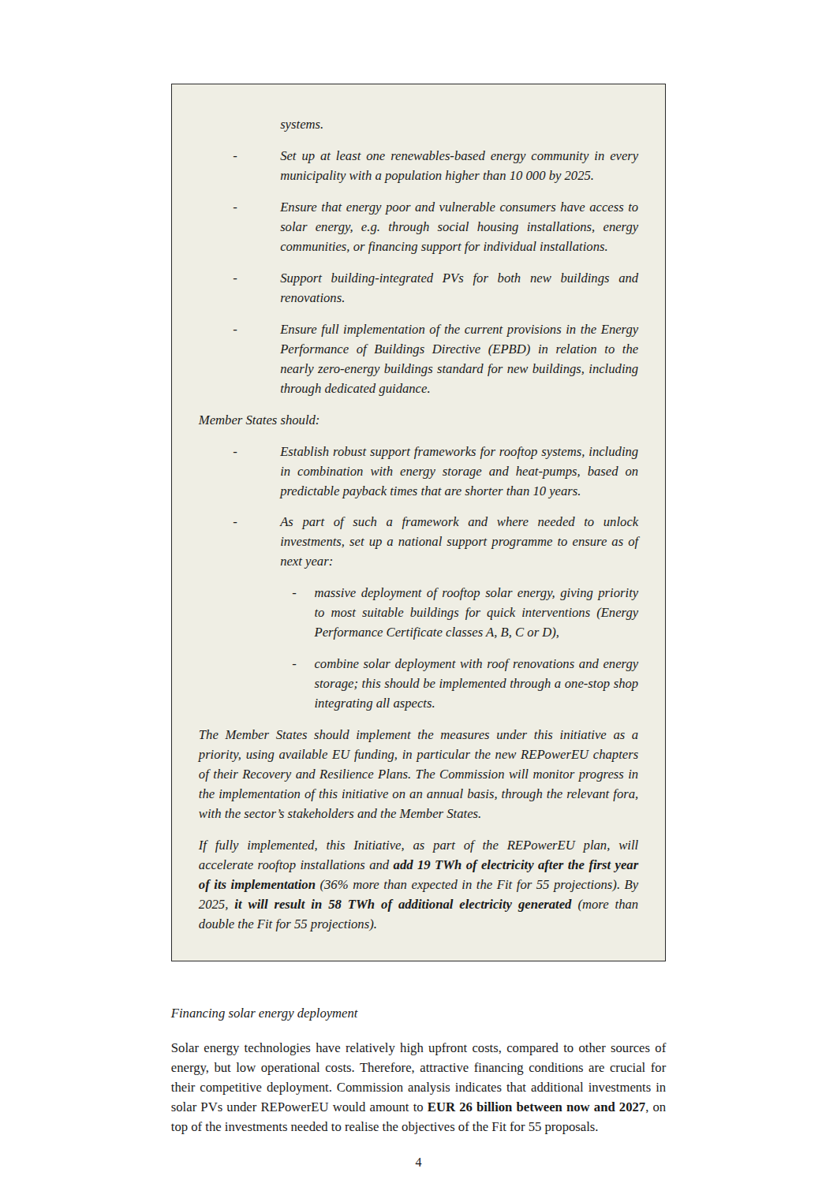systems.
Set up at least one renewables-based energy community in every municipality with a population higher than 10 000 by 2025.
Ensure that energy poor and vulnerable consumers have access to solar energy, e.g. through social housing installations, energy communities, or financing support for individual installations.
Support building-integrated PVs for both new buildings and renovations.
Ensure full implementation of the current provisions in the Energy Performance of Buildings Directive (EPBD) in relation to the nearly zero-energy buildings standard for new buildings, including through dedicated guidance.
Member States should:
Establish robust support frameworks for rooftop systems, including in combination with energy storage and heat-pumps, based on predictable payback times that are shorter than 10 years.
As part of such a framework and where needed to unlock investments, set up a national support programme to ensure as of next year:
massive deployment of rooftop solar energy, giving priority to most suitable buildings for quick interventions (Energy Performance Certificate classes A, B, C or D),
combine solar deployment with roof renovations and energy storage; this should be implemented through a one-stop shop integrating all aspects.
The Member States should implement the measures under this initiative as a priority, using available EU funding, in particular the new REPowerEU chapters of their Recovery and Resilience Plans. The Commission will monitor progress in the implementation of this initiative on an annual basis, through the relevant fora, with the sector’s stakeholders and the Member States.
If fully implemented, this Initiative, as part of the REPowerEU plan, will accelerate rooftop installations and add 19 TWh of electricity after the first year of its implementation (36% more than expected in the Fit for 55 projections). By 2025, it will result in 58 TWh of additional electricity generated (more than double the Fit for 55 projections).
Financing solar energy deployment
Solar energy technologies have relatively high upfront costs, compared to other sources of energy, but low operational costs. Therefore, attractive financing conditions are crucial for their competitive deployment. Commission analysis indicates that additional investments in solar PVs under REPowerEU would amount to EUR 26 billion between now and 2027, on top of the investments needed to realise the objectives of the Fit for 55 proposals.
4